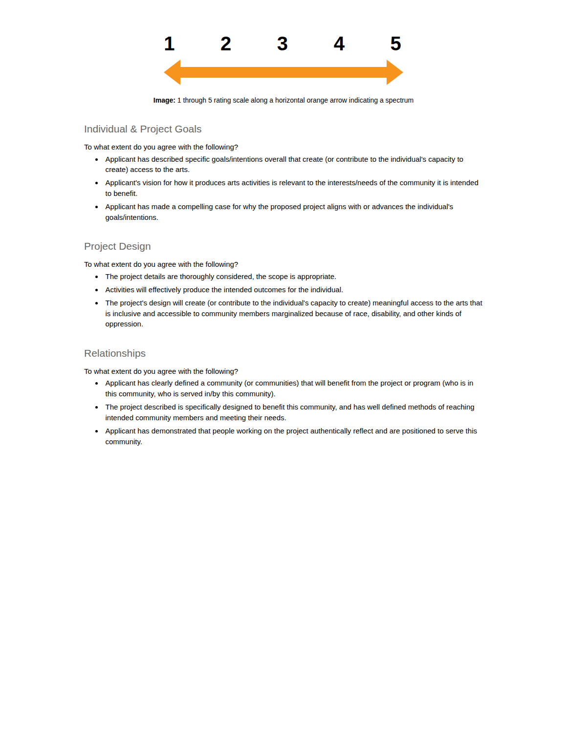1 2 3 4 5
Image: 1 through 5 rating scale along a horizontal orange arrow indicating a spectrum
Individual & Project Goals
To what extent do you agree with the following?
Applicant has described specific goals/intentions overall that create (or contribute to the individual's capacity to create) access to the arts.
Applicant's vision for how it produces arts activities is relevant to the interests/needs of the community it is intended to benefit.
Applicant has made a compelling case for why the proposed project aligns with or advances the individual's goals/intentions.
Project Design
To what extent do you agree with the following?
The project details are thoroughly considered, the scope is appropriate.
Activities will effectively produce the intended outcomes for the individual.
The project's design will create (or contribute to the individual's capacity to create) meaningful access to the arts that is inclusive and accessible to community members marginalized because of race, disability, and other kinds of oppression.
Relationships
To what extent do you agree with the following?
Applicant has clearly defined a community (or communities) that will benefit from the project or program (who is in this community, who is served in/by this community).
The project described is specifically designed to benefit this community, and has well defined methods of reaching intended community members and meeting their needs.
Applicant has demonstrated that people working on the project authentically reflect and are positioned to serve this community.